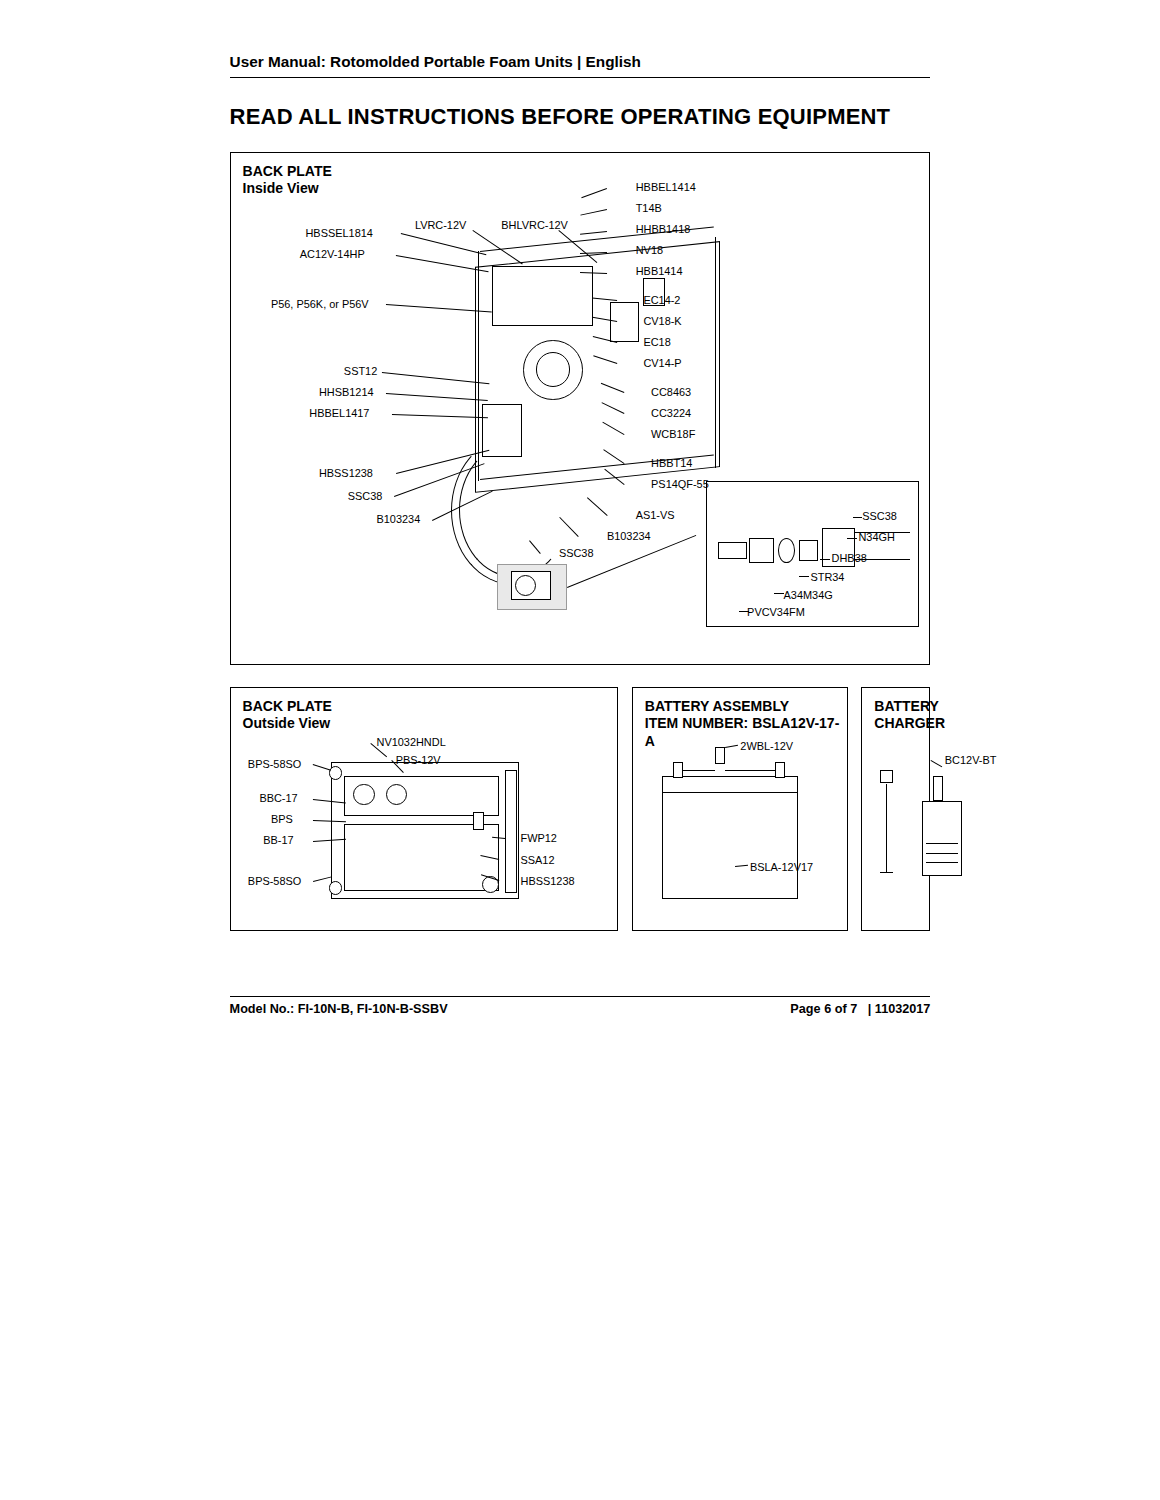User Manual: Rotomolded Portable Foam Units | English
READ ALL INSTRUCTIONS BEFORE OPERATING EQUIPMENT
BACK PLATE
Inside View
SSC38
N34GH
DHB38
STR34
A34M34G
PVCV34FM
HBSSEL1814
AC12V-14HP
P56, P56K, or P56V
SST12
HHSB1214
HBBEL1417
HBSS1238
SSC38
B103234
LVRC-12V
BHLVRC-12V
HBBEL1414
T14B
HHBB1418
NV18
HBB1414
EC14-2
CV18-K
EC18
CV14-P
CC8463
CC3224
WCB18F
HBBT14
PS14QF-55
AS1-VS
B103234
SSC38
BACK PLATE
Outside View
NV1032HNDL
PBS-12V
BPS-58SO
BBC-17
BPS
BB-17
BPS-58SO
FWP12
SSA12
HBSS1238
BATTERY ASSEMBLY
ITEM NUMBER: BSLA12V-17-A
2WBL-12V
BSLA-12V17
BATTERY CHARGER
BC12V-BT
Model No.: FI-10N-B, FI-10N-B-SSBV Page 6 of 7 | 11032017